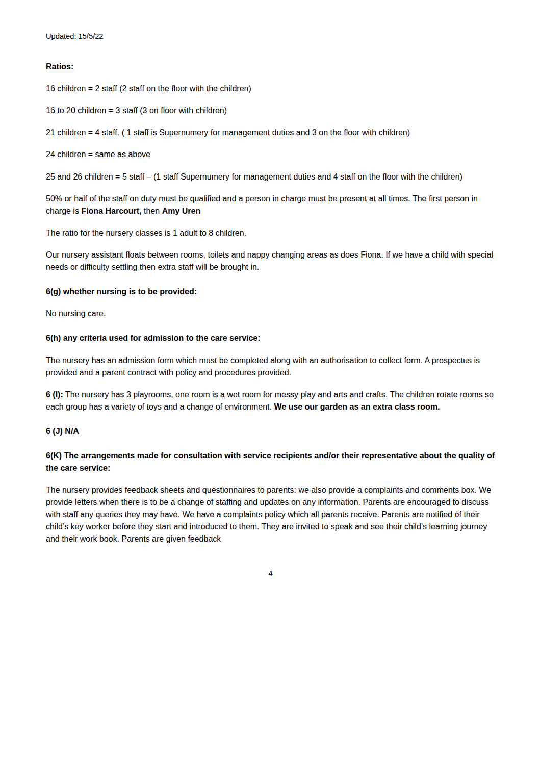Updated: 15/5/22
Ratios:
16 children = 2 staff (2 staff on the floor with the children)
16 to 20 children = 3 staff (3 on floor with children)
21 children = 4 staff. ( 1 staff is Supernumery for management duties and 3 on the floor with children)
24 children = same as above
25 and 26 children = 5 staff – (1 staff Supernumery for management duties and 4 staff on the floor with the children)
50% or half of the staff on duty must be qualified and a person in charge must be present at all times. The first person in charge is Fiona Harcourt, then Amy Uren
The ratio for the nursery classes is 1 adult to 8 children.
Our nursery assistant floats between rooms, toilets and nappy changing areas as does Fiona. If we have a child with special needs or difficulty settling then extra staff will be brought in.
6(g) whether nursing is to be provided:
No nursing care.
6(h) any criteria used for admission to the care service:
The nursery has an admission form which must be completed along with an authorisation to collect form. A prospectus is provided and a parent contract with policy and procedures provided.
6 (I): The nursery has 3 playrooms, one room is a wet room for messy play and arts and crafts. The children rotate rooms so each group has a variety of toys and a change of environment. We use our garden as an extra class room.
6 (J) N/A
6(K) The arrangements made for consultation with service recipients and/or their representative about the quality of the care service:
The nursery provides feedback sheets and questionnaires to parents: we also provide a complaints and comments box. We provide letters when there is to be a change of staffing and updates on any information. Parents are encouraged to discuss with staff any queries they may have. We have a complaints policy which all parents receive. Parents are notified of their child’s key worker before they start and introduced to them. They are invited to speak and see their child’s learning journey and their work book. Parents are given feedback
4